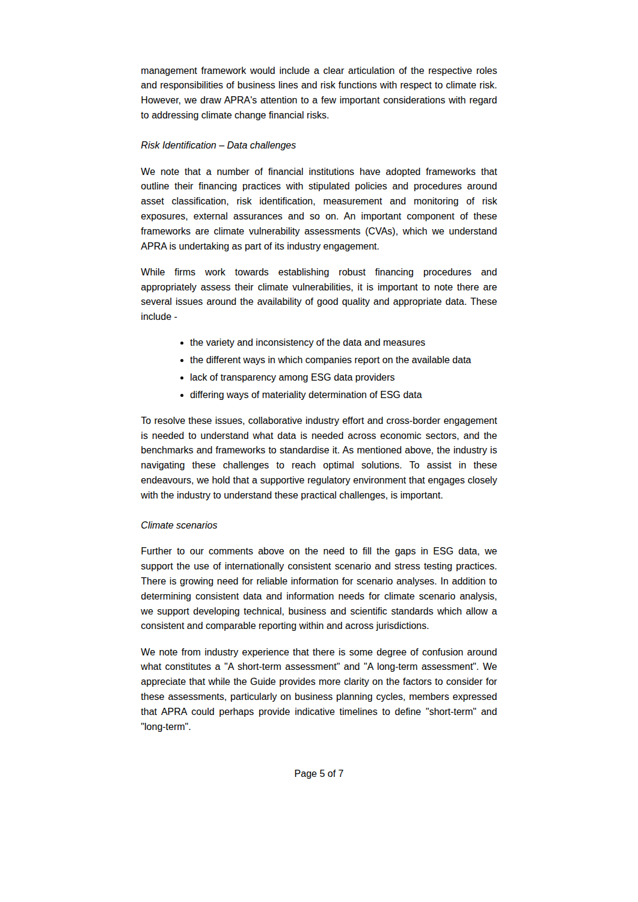management framework would include a clear articulation of the respective roles and responsibilities of business lines and risk functions with respect to climate risk. However, we draw APRA's attention to a few important considerations with regard to addressing climate change financial risks.
Risk Identification – Data challenges
We note that a number of financial institutions have adopted frameworks that outline their financing practices with stipulated policies and procedures around asset classification, risk identification, measurement and monitoring of risk exposures, external assurances and so on. An important component of these frameworks are climate vulnerability assessments (CVAs), which we understand APRA is undertaking as part of its industry engagement.
While firms work towards establishing robust financing procedures and appropriately assess their climate vulnerabilities, it is important to note there are several issues around the availability of good quality and appropriate data. These include -
the variety and inconsistency of the data and measures
the different ways in which companies report on the available data
lack of transparency among ESG data providers
differing ways of materiality determination of ESG data
To resolve these issues, collaborative industry effort and cross-border engagement is needed to understand what data is needed across economic sectors, and the benchmarks and frameworks to standardise it. As mentioned above, the industry is navigating these challenges to reach optimal solutions. To assist in these endeavours, we hold that a supportive regulatory environment that engages closely with the industry to understand these practical challenges, is important.
Climate scenarios
Further to our comments above on the need to fill the gaps in ESG data, we support the use of internationally consistent scenario and stress testing practices. There is growing need for reliable information for scenario analyses. In addition to determining consistent data and information needs for climate scenario analysis, we support developing technical, business and scientific standards which allow a consistent and comparable reporting within and across jurisdictions.
We note from industry experience that there is some degree of confusion around what constitutes a "A short-term assessment" and "A long-term assessment". We appreciate that while the Guide provides more clarity on the factors to consider for these assessments, particularly on business planning cycles, members expressed that APRA could perhaps provide indicative timelines to define "short-term" and "long-term".
Page 5 of 7